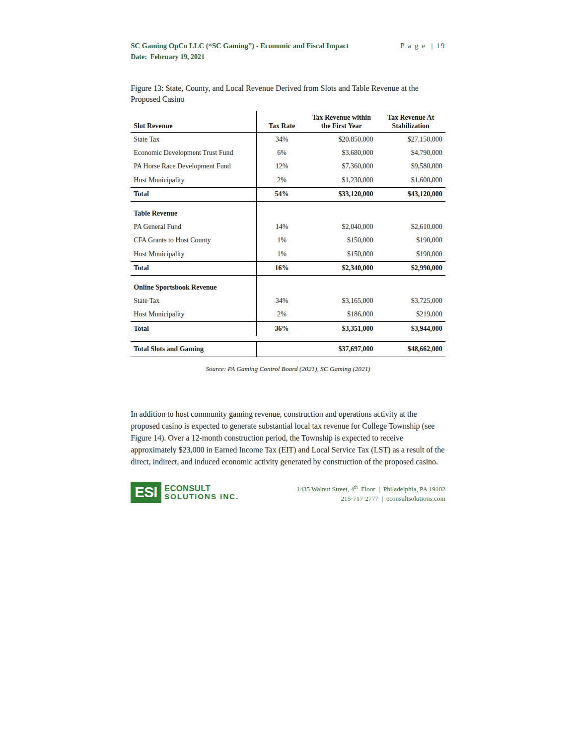SC Gaming OpCo LLC (“SC Gaming”) - Economic and Fiscal Impact
P a g e | 19
Date: February 19, 2021
Figure 13: State, County, and Local Revenue Derived from Slots and Table Revenue at the Proposed Casino
| Slot Revenue | Tax Rate | Tax Revenue within the First Year | Tax Revenue At Stabilization |
| --- | --- | --- | --- |
| State Tax | 34% | $20,850,000 | $27,150,000 |
| Economic Development Trust Fund | 6% | $3,680,000 | $4,790,000 |
| PA Horse Race Development Fund | 12% | $7,360,000 | $9,580,000 |
| Host Municipality | 2% | $1,230,000 | $1,600,000 |
| Total | 54% | $33,120,000 | $43,120,000 |
| Table Revenue | | | |
| PA General Fund | 14% | $2,040,000 | $2,610,000 |
| CFA Grants to Host County | 1% | $150,000 | $190,000 |
| Host Municipality | 1% | $150,000 | $190,000 |
| Total | 16% | $2,340,000 | $2,990,000 |
| Online Sportsbook Revenue | | | |
| State Tax | 34% | $3,165,000 | $3,725,000 |
| Host Municipality | 2% | $186,000 | $219,000 |
| Total | 36% | $3,351,000 | $3,944,000 |
| Total Slots and Gaming | | $37,697,000 | $48,662,000 |
Source: PA Gaming Control Board (2021), SC Gaming (2021)
In addition to host community gaming revenue, construction and operations activity at the proposed casino is expected to generate substantial local tax revenue for College Township (see Figure 14). Over a 12-month construction period, the Township is expected to receive approximately $23,000 in Earned Income Tax (EIT) and Local Service Tax (LST) as a result of the direct, indirect, and induced economic activity generated by construction of the proposed casino.
ESI
ECONSULTSOLUTIONS INC.
1435 Walnut Street, 4th Floor | Philadelphia, PA 19102
215-717-2777 | econsultsolutions.com